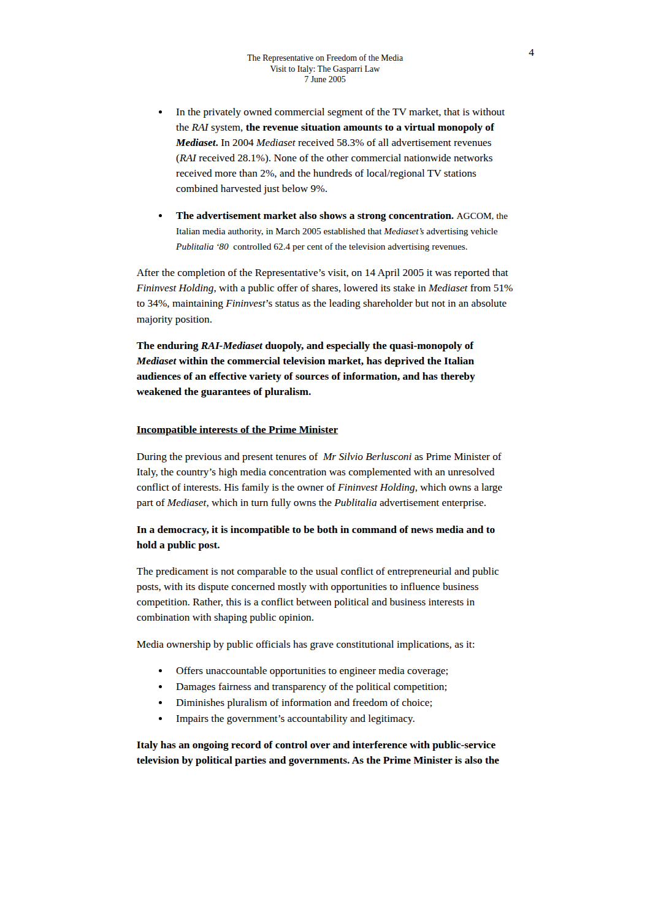4 The Representative on Freedom of the Media Visit to Italy: The Gasparri Law 7 June 2005
In the privately owned commercial segment of the TV market, that is without the RAI system, the revenue situation amounts to a virtual monopoly of Mediaset. In 2004 Mediaset received 58.3% of all advertisement revenues (RAI received 28.1%). None of the other commercial nationwide networks received more than 2%, and the hundreds of local/regional TV stations combined harvested just below 9%.
The advertisement market also shows a strong concentration. AGCOM, the Italian media authority, in March 2005 established that Mediaset’s advertising vehicle Publitalia ‘80 controlled 62.4 per cent of the television advertising revenues.
After the completion of the Representative’s visit, on 14 April 2005 it was reported that Fininvest Holding, with a public offer of shares, lowered its stake in Mediaset from 51% to 34%, maintaining Fininvest’s status as the leading shareholder but not in an absolute majority position.
The enduring RAI-Mediaset duopoly, and especially the quasi-monopoly of Mediaset within the commercial television market, has deprived the Italian audiences of an effective variety of sources of information, and has thereby weakened the guarantees of pluralism.
Incompatible interests of the Prime Minister
During the previous and present tenures of Mr Silvio Berlusconi as Prime Minister of Italy, the country’s high media concentration was complemented with an unresolved conflict of interests. His family is the owner of Fininvest Holding, which owns a large part of Mediaset, which in turn fully owns the Publitalia advertisement enterprise.
In a democracy, it is incompatible to be both in command of news media and to hold a public post.
The predicament is not comparable to the usual conflict of entrepreneurial and public posts, with its dispute concerned mostly with opportunities to influence business competition. Rather, this is a conflict between political and business interests in combination with shaping public opinion.
Media ownership by public officials has grave constitutional implications, as it:
Offers unaccountable opportunities to engineer media coverage;
Damages fairness and transparency of the political competition;
Diminishes pluralism of information and freedom of choice;
Impairs the government’s accountability and legitimacy.
Italy has an ongoing record of control over and interference with public-service television by political parties and governments. As the Prime Minister is also the